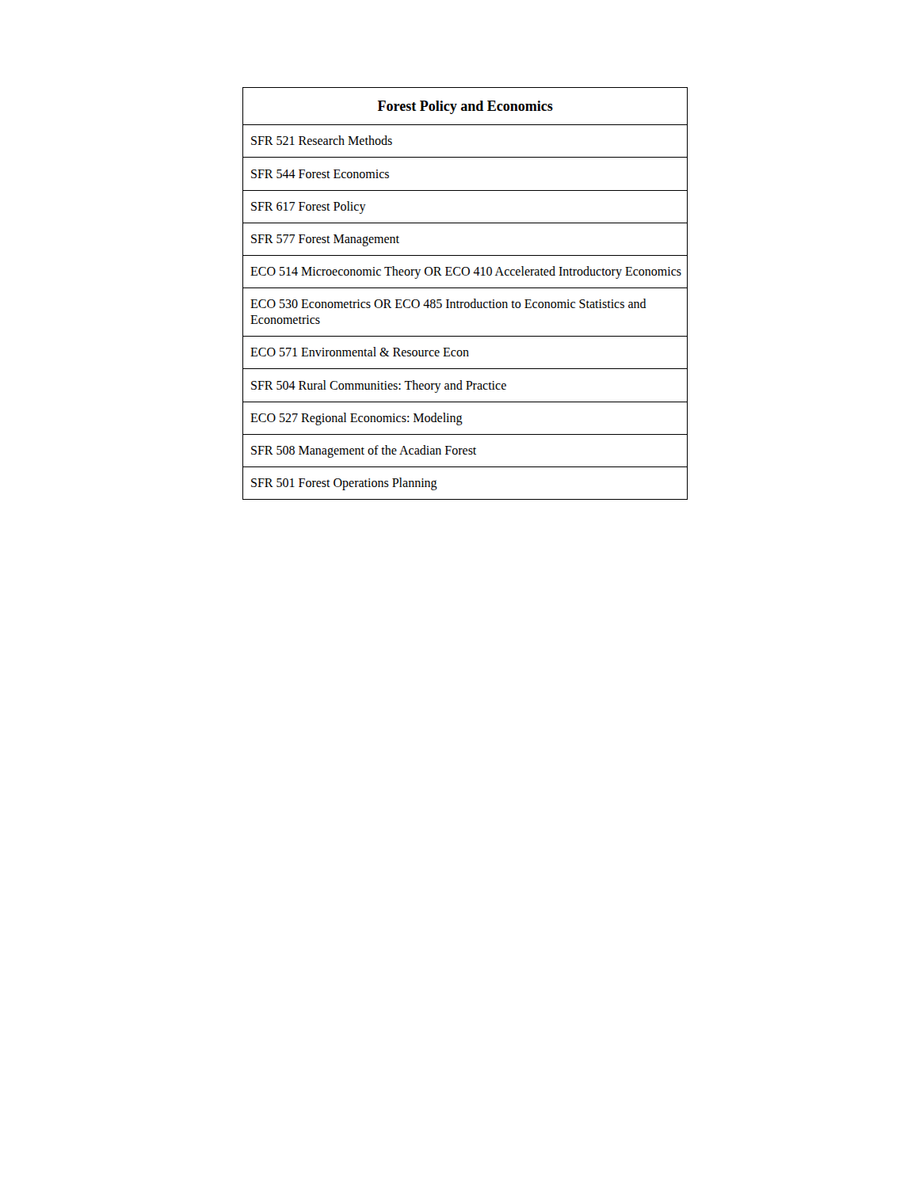| Forest Policy and Economics |
| --- |
| SFR 521 Research Methods |
| SFR 544 Forest Economics |
| SFR 617 Forest Policy |
| SFR 577 Forest Management |
| ECO 514 Microeconomic Theory OR ECO 410 Accelerated Introductory Economics |
| ECO 530 Econometrics OR ECO 485 Introduction to Economic Statistics and Econometrics |
| ECO 571 Environmental & Resource Econ |
| SFR 504 Rural Communities: Theory and Practice |
| ECO 527 Regional Economics: Modeling |
| SFR 508 Management of the Acadian Forest |
| SFR 501 Forest Operations Planning |